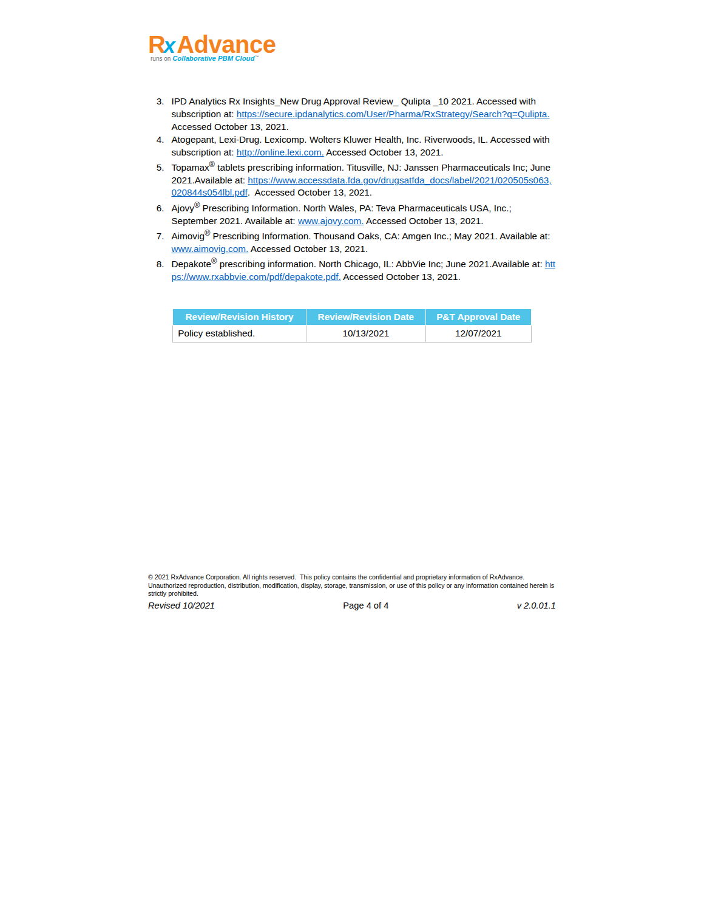RxAdvance
runs on Collaborative PBM Cloud™
IPD Analytics Rx Insights_New Drug Approval Review_ Qulipta _10 2021. Accessed with subscription at: https://secure.ipdanalytics.com/User/Pharma/RxStrategy/Search?q=Qulipta. Accessed October 13, 2021.
Atogepant, Lexi-Drug. Lexicomp. Wolters Kluwer Health, Inc. Riverwoods, IL. Accessed with subscription at: http://online.lexi.com. Accessed October 13, 2021.
Topamax® tablets prescribing information. Titusville, NJ: Janssen Pharmaceuticals Inc; June 2021.Available at: https://www.accessdata.fda.gov/drugsatfda_docs/label/2021/020505s063,020844s054lbl.pdf. Accessed October 13, 2021.
Ajovy® Prescribing Information. North Wales, PA: Teva Pharmaceuticals USA, Inc.; September 2021. Available at: www.ajovy.com. Accessed October 13, 2021.
Aimovig® Prescribing Information. Thousand Oaks, CA: Amgen Inc.; May 2021. Available at: www.aimovig.com. Accessed October 13, 2021.
Depakote® prescribing information. North Chicago, IL: AbbVie Inc; June 2021.Available at: https://www.rxabbvie.com/pdf/depakote.pdf. Accessed October 13, 2021.
| Review/Revision History | Review/Revision Date | P&T Approval Date |
| --- | --- | --- |
| Policy established. | 10/13/2021 | 12/07/2021 |
© 2021 RxAdvance Corporation. All rights reserved. This policy contains the confidential and proprietary information of RxAdvance. Unauthorized reproduction, distribution, modification, display, storage, transmission, or use of this policy or any information contained herein is strictly prohibited.
Revised 10/2021 Page 4 of 4 v 2.0.01.1